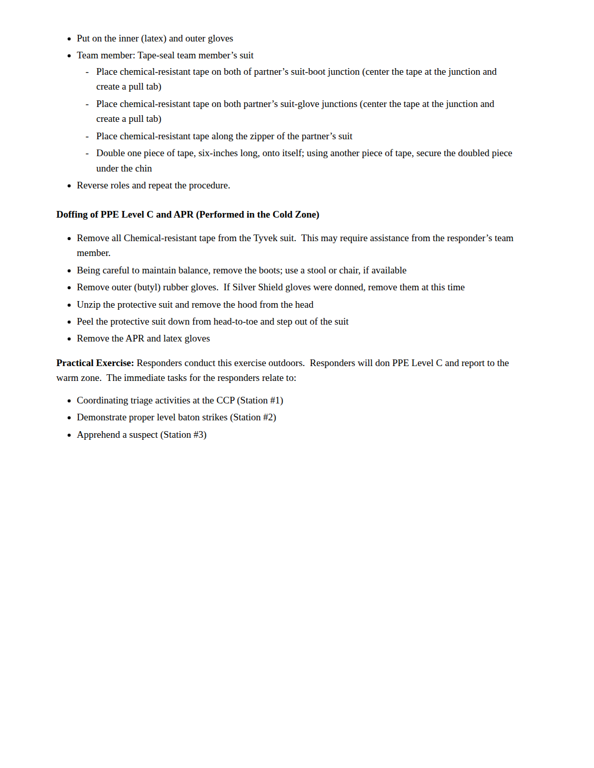Put on the inner (latex) and outer gloves
Team member: Tape-seal team member’s suit
Place chemical-resistant tape on both of partner’s suit-boot junction (center the tape at the junction and create a pull tab)
Place chemical-resistant tape on both partner’s suit-glove junctions (center the tape at the junction and create a pull tab)
Place chemical-resistant tape along the zipper of the partner’s suit
Double one piece of tape, six-inches long, onto itself; using another piece of tape, secure the doubled piece under the chin
Reverse roles and repeat the procedure.
Doffing of PPE Level C and APR (Performed in the Cold Zone)
Remove all Chemical-resistant tape from the Tyvek suit. This may require assistance from the responder’s team member.
Being careful to maintain balance, remove the boots; use a stool or chair, if available
Remove outer (butyl) rubber gloves. If Silver Shield gloves were donned, remove them at this time
Unzip the protective suit and remove the hood from the head
Peel the protective suit down from head-to-toe and step out of the suit
Remove the APR and latex gloves
Practical Exercise: Responders conduct this exercise outdoors. Responders will don PPE Level C and report to the warm zone. The immediate tasks for the responders relate to:
Coordinating triage activities at the CCP (Station #1)
Demonstrate proper level baton strikes (Station #2)
Apprehend a suspect (Station #3)